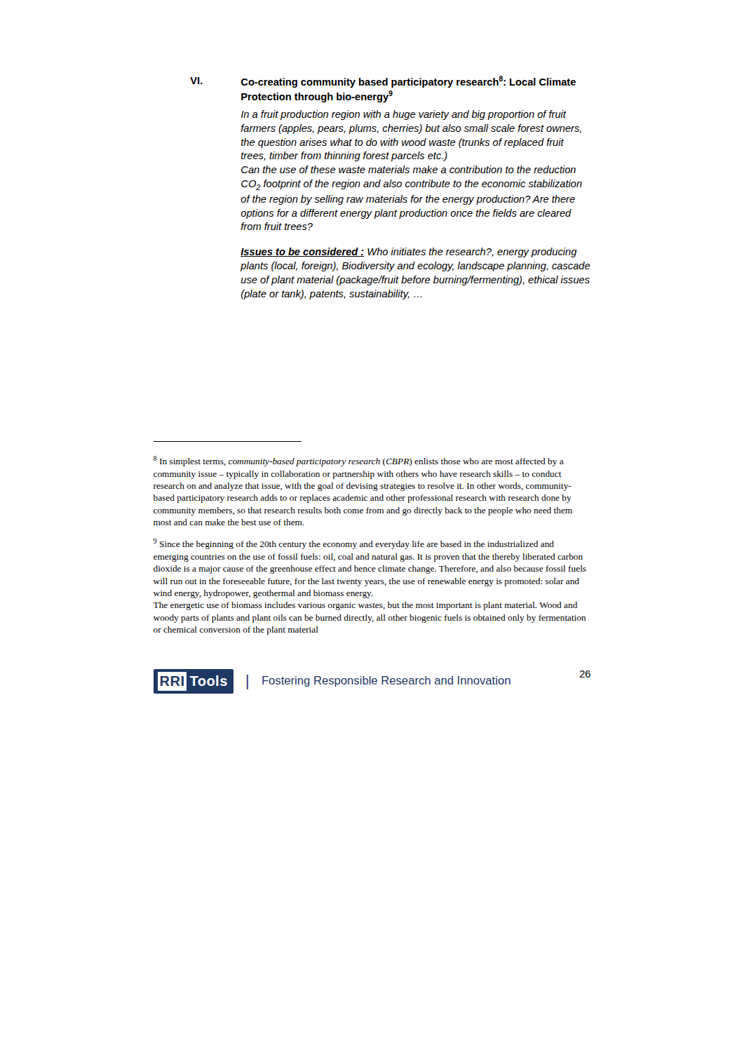VI.
Co-creating community based participatory research8: Local Climate Protection through bio-energy9
In a fruit production region with a huge variety and big proportion of fruit farmers (apples, pears, plums, cherries) but also small scale forest owners, the question arises what to do with wood waste (trunks of replaced fruit trees, timber from thinning forest parcels etc.)
Can the use of these waste materials make a contribution to the reduction CO2 footprint of the region and also contribute to the economic stabilization of the region by selling raw materials for the energy production? Are there options for a different energy plant production once the fields are cleared from fruit trees?
Issues to be considered : Who initiates the research?, energy producing plants (local, foreign), Biodiversity and ecology, landscape planning, cascade use of plant material (package/fruit before burning/fermenting), ethical issues (plate or tank), patents, sustainability, …
8 In simplest terms, community-based participatory research (CBPR) enlists those who are most affected by a community issue – typically in collaboration or partnership with others who have research skills – to conduct research on and analyze that issue, with the goal of devising strategies to resolve it. In other words, community-based participatory research adds to or replaces academic and other professional research with research done by community members, so that research results both come from and go directly back to the people who need them most and can make the best use of them.
9 Since the beginning of the 20th century the economy and everyday life are based in the industrialized and emerging countries on the use of fossil fuels: oil, coal and natural gas. It is proven that the thereby liberated carbon dioxide is a major cause of the greenhouse effect and hence climate change. Therefore, and also because fossil fuels will run out in the foreseeable future, for the last twenty years, the use of renewable energy is promoted: solar and wind energy, hydropower, geothermal and biomass energy.
The energetic use of biomass includes various organic wastes, but the most important is plant material. Wood and woody parts of plants and plant oils can be burned directly, all other biogenic fuels is obtained only by fermentation or chemical conversion of the plant material
RRITools | Fostering Responsible Research and Innovation
26